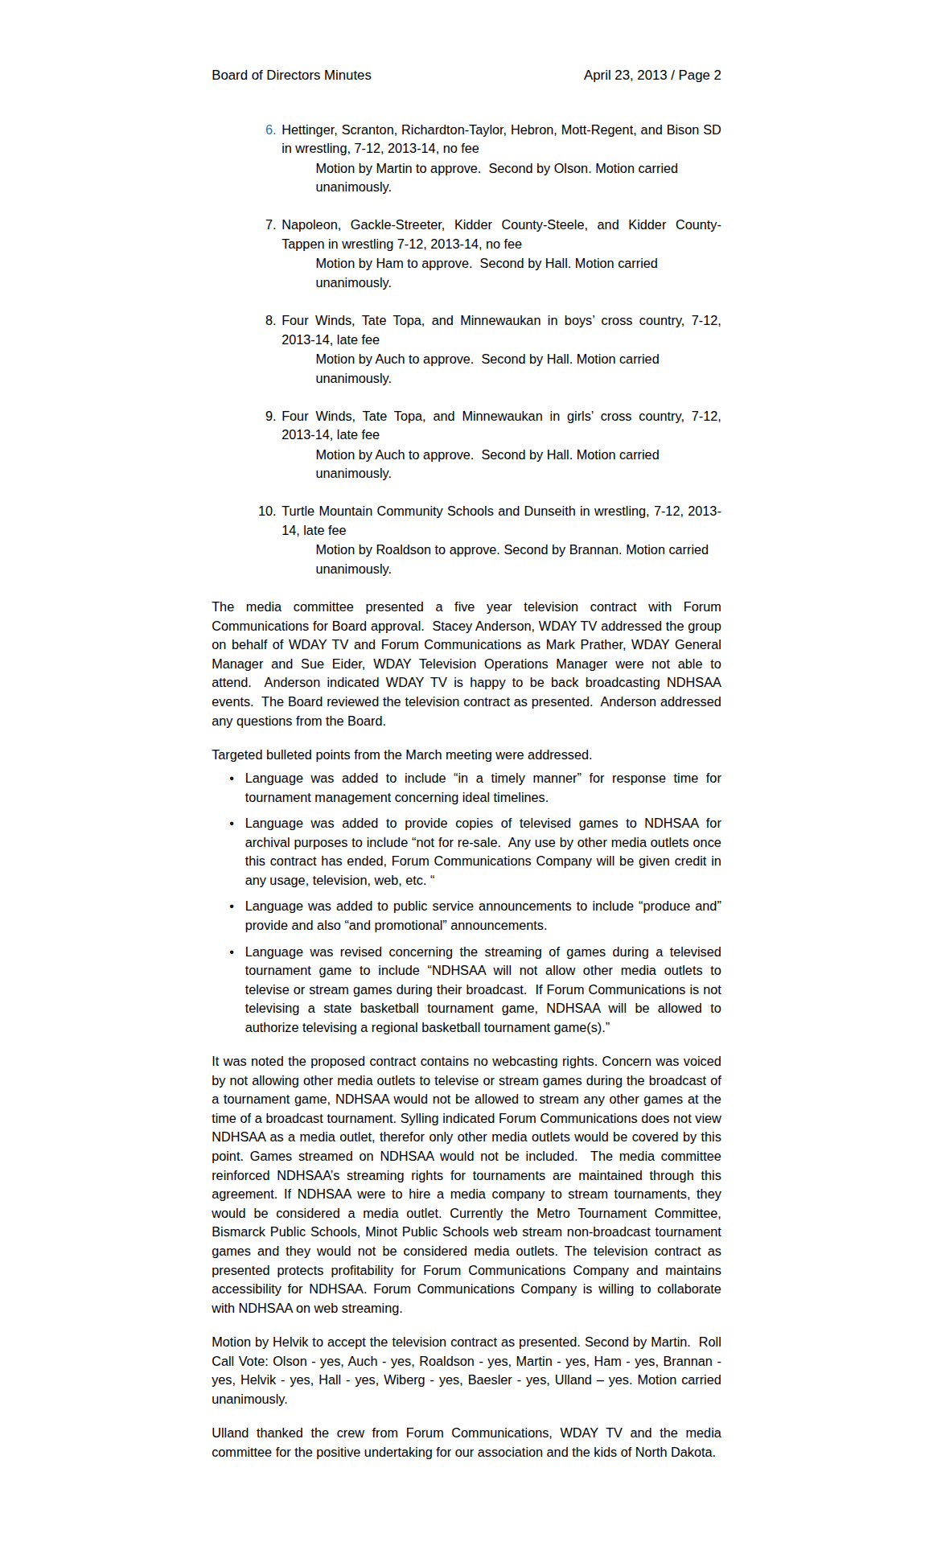Board of Directors Minutes
April 23, 2013 / Page 2
6. Hettinger, Scranton, Richardton-Taylor, Hebron, Mott-Regent, and Bison SD in wrestling, 7-12, 2013-14, no fee Motion by Martin to approve. Second by Olson. Motion carried unanimously.
7. Napoleon, Gackle-Streeter, Kidder County-Steele, and Kidder County-Tappen in wrestling 7-12, 2013-14, no fee Motion by Ham to approve. Second by Hall. Motion carried unanimously.
8. Four Winds, Tate Topa, and Minnewaukan in boys’ cross country, 7-12, 2013-14, late fee Motion by Auch to approve. Second by Hall. Motion carried unanimously.
9. Four Winds, Tate Topa, and Minnewaukan in girls’ cross country, 7-12, 2013-14, late fee Motion by Auch to approve. Second by Hall. Motion carried unanimously.
10. Turtle Mountain Community Schools and Dunseith in wrestling, 7-12, 2013-14, late fee Motion by Roaldson to approve. Second by Brannan. Motion carried unanimously.
The media committee presented a five year television contract with Forum Communications for Board approval. Stacey Anderson, WDAY TV addressed the group on behalf of WDAY TV and Forum Communications as Mark Prather, WDAY General Manager and Sue Eider, WDAY Television Operations Manager were not able to attend. Anderson indicated WDAY TV is happy to be back broadcasting NDHSAA events. The Board reviewed the television contract as presented. Anderson addressed any questions from the Board.
Targeted bulleted points from the March meeting were addressed.
Language was added to include “in a timely manner” for response time for tournament management concerning ideal timelines.
Language was added to provide copies of televised games to NDHSAA for archival purposes to include “not for re-sale. Any use by other media outlets once this contract has ended, Forum Communications Company will be given credit in any usage, television, web, etc. “
Language was added to public service announcements to include “produce and” provide and also “and promotional” announcements.
Language was revised concerning the streaming of games during a televised tournament game to include “NDHSAA will not allow other media outlets to televise or stream games during their broadcast. If Forum Communications is not televising a state basketball tournament game, NDHSAA will be allowed to authorize televising a regional basketball tournament game(s).”
It was noted the proposed contract contains no webcasting rights. Concern was voiced by not allowing other media outlets to televise or stream games during the broadcast of a tournament game, NDHSAA would not be allowed to stream any other games at the time of a broadcast tournament. Sylling indicated Forum Communications does not view NDHSAA as a media outlet, therefor only other media outlets would be covered by this point. Games streamed on NDHSAA would not be included. The media committee reinforced NDHSAA’s streaming rights for tournaments are maintained through this agreement. If NDHSAA were to hire a media company to stream tournaments, they would be considered a media outlet. Currently the Metro Tournament Committee, Bismarck Public Schools, Minot Public Schools web stream non-broadcast tournament games and they would not be considered media outlets. The television contract as presented protects profitability for Forum Communications Company and maintains accessibility for NDHSAA. Forum Communications Company is willing to collaborate with NDHSAA on web streaming.
Motion by Helvik to accept the television contract as presented. Second by Martin. Roll Call Vote: Olson - yes, Auch - yes, Roaldson - yes, Martin - yes, Ham - yes, Brannan - yes, Helvik - yes, Hall - yes, Wiberg - yes, Baesler - yes, Ulland – yes. Motion carried unanimously.
Ulland thanked the crew from Forum Communications, WDAY TV and the media committee for the positive undertaking for our association and the kids of North Dakota.